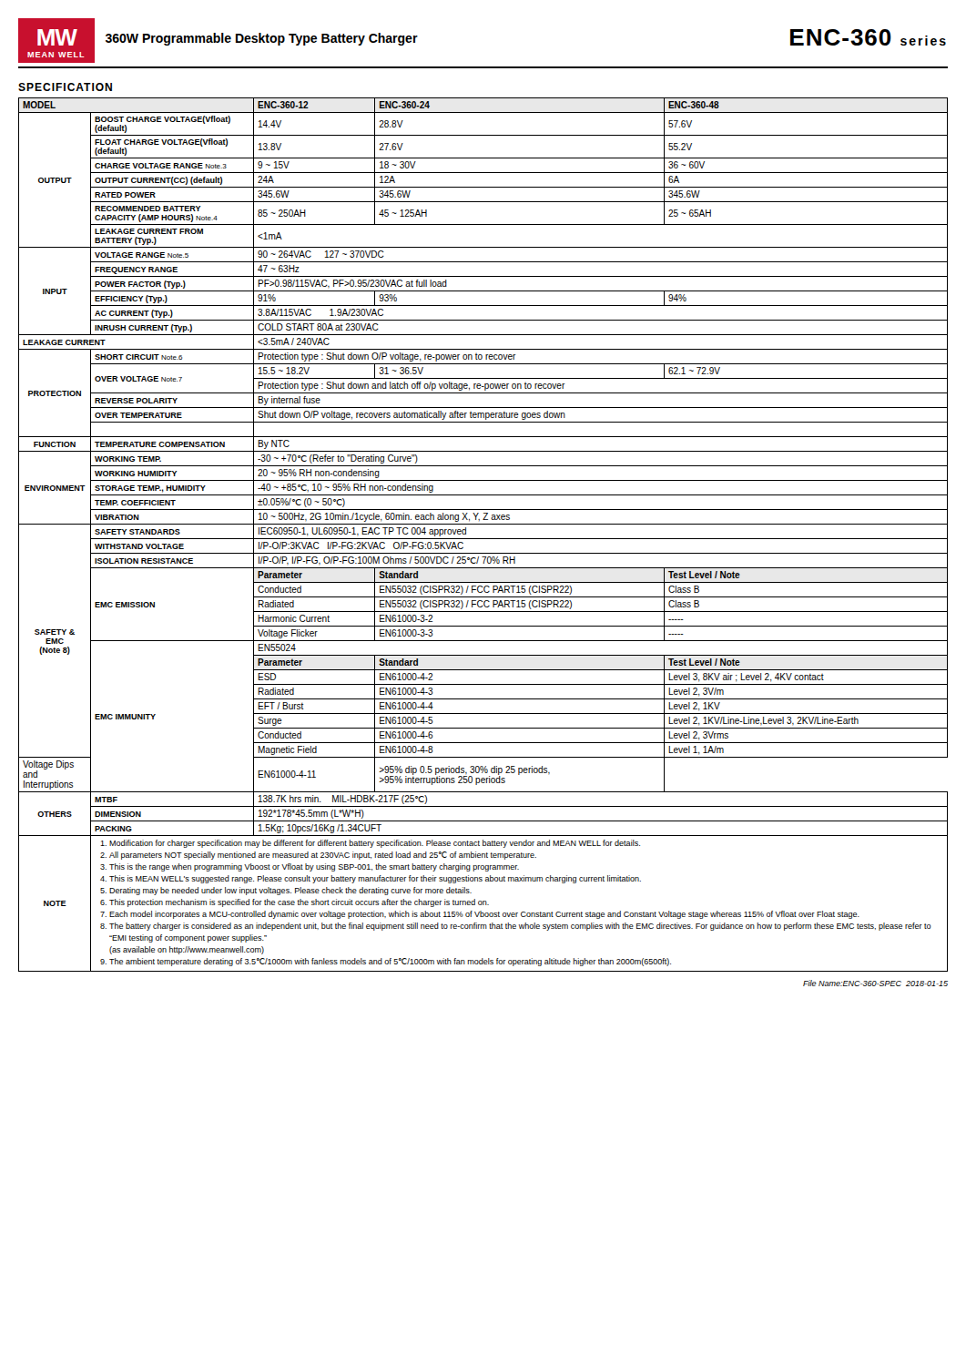MW
MEAN WELL
360W Programmable Desktop Type Battery Charger
ENC-360 series
SPECIFICATION
| MODEL | ENC-360-12 | ENC-360-24 | ENC-360-48 |
| --- | --- | --- | --- |
| OUTPUT | BOOST CHARGE VOLTAGE(Vfloat)(default) | 14.4V | 28.8V | 57.6V |
| FLOAT CHARGE VOLTAGE(Vfloat)(default) | 13.8V | 27.6V | 55.2V |
| CHARGE VOLTAGE RANGE Note.3 | 9 ~ 15V | 18 ~ 30V | 36 ~ 60V |
| OUTPUT CURRENT(CC) (default) | 24A | 12A | 6A |
| RATED POWER | 345.6W | 345.6W | 345.6W |
| RECOMMENDED BATTERY CAPACITY (AMP HOURS) Note.4 | 85 ~ 250AH | 45 ~ 125AH | 25 ~ 65AH |
| LEAKAGE CURRENT FROM BATTERY (Typ.) | <1mA |
| INPUT | VOLTAGE RANGE Note.5 | 90 ~ 264VAC 127 ~ 370VDC |
| FREQUENCY RANGE | 47 ~ 63Hz |
| POWER FACTOR (Typ.) | PF>0.98/115VAC, PF>0.95/230VAC at full load |
| EFFICIENCY (Typ.) | 91% | 93% | 94% |
| AC CURRENT (Typ.) | 3.8A/115VAC 1.9A/230VAC |
| INRUSH CURRENT (Typ.) | COLD START 80A at 230VAC |
| LEAKAGE CURRENT | <3.5mA / 240VAC |
| PROTECTION | SHORT CIRCUIT Note.6 | Protection type : Shut down O/P voltage, re-power on to recover |
| OVER VOLTAGE Note.7 | 15.5 ~ 18.2V | 31 ~ 36.5V | 62.1 ~ 72.9V |
| Protection type : Shut down and latch off o/p voltage, re-power on to recover |
| REVERSE POLARITY | By internal fuse |
| OVER TEMPERATURE | Shut down O/P voltage, recovers automatically after temperature goes down |
| FUNCTION | TEMPERATURE COMPENSATION | By NTC |
| ENVIRONMENT | WORKING TEMP. | -30 ~ +70℃ (Refer to "Derating Curve") |
| WORKING HUMIDITY | 20 ~ 95% RH non-condensing |
| STORAGE TEMP., HUMIDITY | -40 ~ +85℃, 10 ~ 95% RH non-condensing |
| TEMP. COEFFICIENT | ±0.05%/℃ (0 ~ 50℃) |
| VIBRATION | 10 ~ 500Hz, 2G 10min./1cycle, 60min. each along X, Y, Z axes |
| SAFETY & EMC (Note 8) | SAFETY STANDARDS | IEC60950-1, UL60950-1, EAC TP TC 004 approved |
| WITHSTAND VOLTAGE | I/P-O/P:3KVAC I/P-FG:2KVAC O/P-FG:0.5KVAC |
| ISOLATION RESISTANCE | I/P-O/P, I/P-FG, O/P-FG:100M Ohms / 500VDC / 25℃/ 70% RH |
| EMC EMISSION | Parameter | Standard | Test Level / Note |
| Conducted | EN55032 (CISPR32) / FCC PART15 (CISPR22) | Class B |
| Radiated | EN55032 (CISPR32) / FCC PART15 (CISPR22) | Class B |
| Harmonic Current | EN61000-3-2 | ----- |
| Voltage Flicker | EN61000-3-3 | ----- |
| EMC IMMUNITY | EN55024 |
| Parameter | Standard | Test Level / Note |
| ESD | EN61000-4-2 | Level 3, 8KV air ; Level 2, 4KV contact |
| Radiated | EN61000-4-3 | Level 2, 3V/m |
| EFT / Burst | EN61000-4-4 | Level 2, 1KV |
| Surge | EN61000-4-5 | Level 2, 1KV/Line-Line,Level 3, 2KV/Line-Earth |
| Conducted | EN61000-4-6 | Level 2, 3Vrms |
| Magnetic Field | EN61000-4-8 | Level 1, 1A/m |
| Voltage Dips and Interruptions | EN61000-4-11 | >95% dip 0.5 periods, 30% dip 25 periods, >95% interruptions 250 periods |
| OTHERS | MTBF | 138.7K hrs min. MIL-HDBK-217F (25℃) |
| DIMENSION | 192*178*45.5mm (L*W*H) |
| PACKING | 1.5Kg; 10pcs/16Kg /1.34CUFT |
| NOTE | Modification for charger specification may be different for different battery specification. Please contact battery vendor and MEAN WELL for details. All parameters NOT specially mentioned are measured at 230VAC input, rated load and 25℃ of ambient temperature. This is the range when programming Vboost or Vfloat by using SBP-001, the smart battery charging programmer. This is MEAN WELL's suggested range. Please consult your battery manufacturer for their suggestions about maximum charging current limitation. Derating may be needed under low input voltages. Please check the derating curve for more details. This protection mechanism is specified for the case the short circuit occurs after the charger is turned on. Each model incorporates a MCU-controlled dynamic over voltage protection, which is about 115% of Vboost over Constant Current stage and Constant Voltage stage whereas 115% of Vfloat over Float stage. The battery charger is considered as an independent unit, but the final equipment still need to re-confirm that the whole system complies with the EMC directives. For guidance on how to perform these EMC tests, please refer to “EMI testing of component power supplies.” (as available on http://www.meanwell.com) The ambient temperature derating of 3.5℃/1000m with fanless models and of 5℃/1000m with fan models for operating altitude higher than 2000m(6500ft). |
File Name:ENC-360-SPEC 2018-01-15